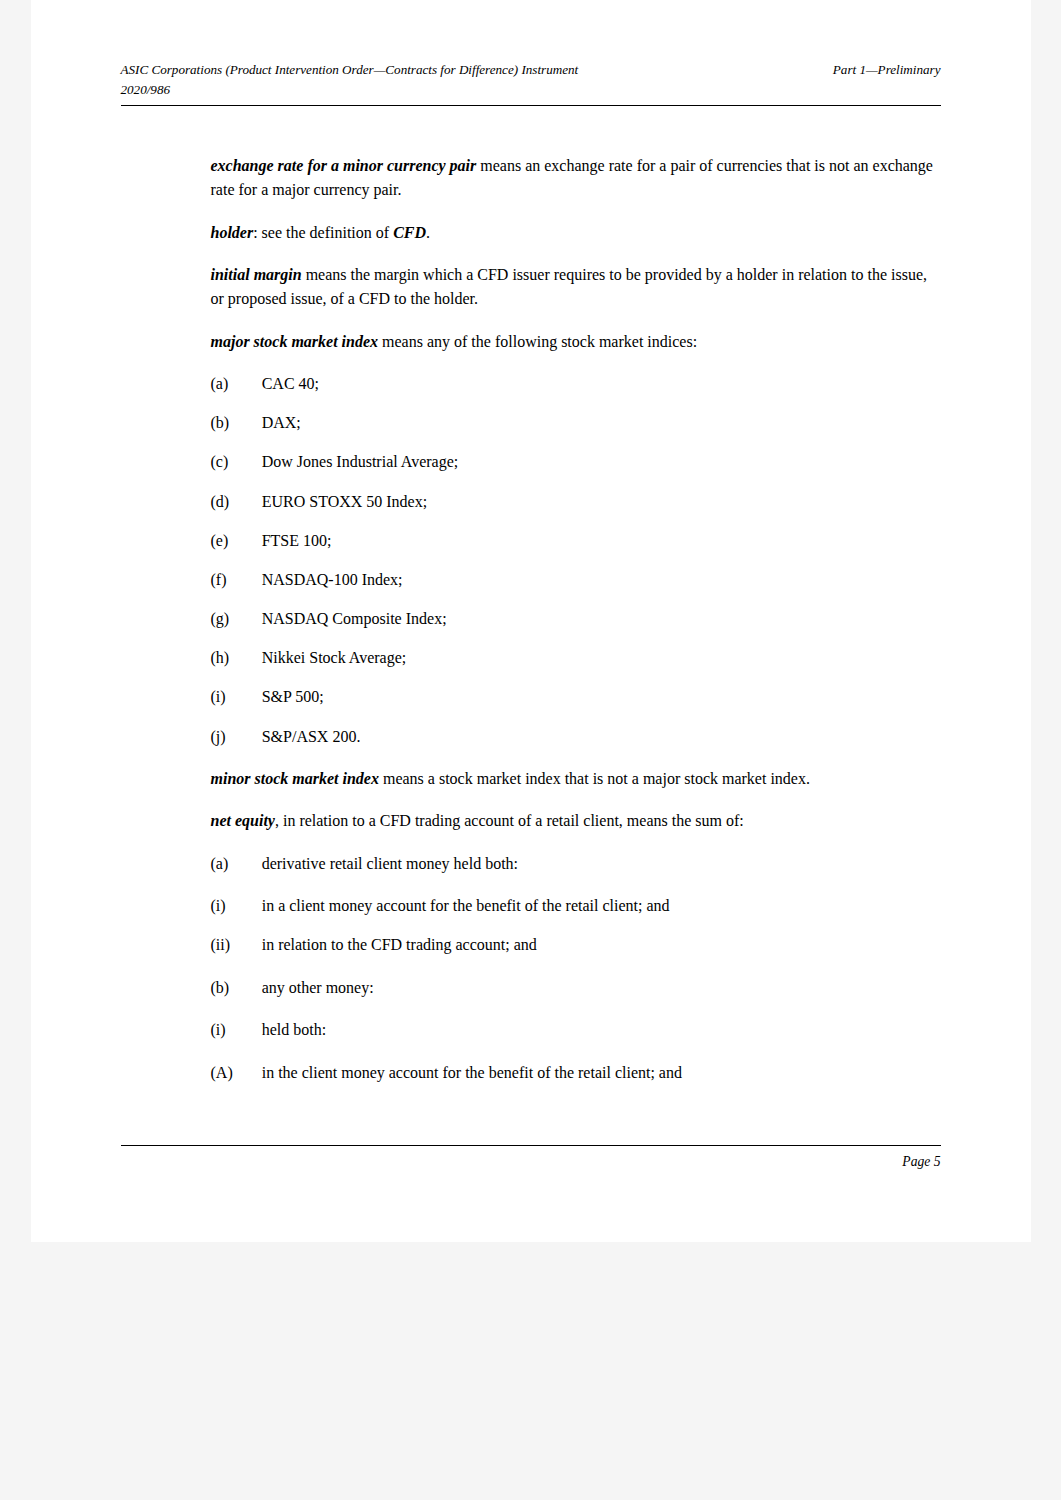ASIC Corporations (Product Intervention Order—Contracts for Difference) Instrument 2020/986
Part 1—Preliminary
exchange rate for a minor currency pair means an exchange rate for a pair of currencies that is not an exchange rate for a major currency pair.
holder: see the definition of CFD.
initial margin means the margin which a CFD issuer requires to be provided by a holder in relation to the issue, or proposed issue, of a CFD to the holder.
major stock market index means any of the following stock market indices:
(a) CAC 40;
(b) DAX;
(c) Dow Jones Industrial Average;
(d) EURO STOXX 50 Index;
(e) FTSE 100;
(f) NASDAQ-100 Index;
(g) NASDAQ Composite Index;
(h) Nikkei Stock Average;
(i) S&P 500;
(j) S&P/ASX 200.
minor stock market index means a stock market index that is not a major stock market index.
net equity, in relation to a CFD trading account of a retail client, means the sum of:
(a) derivative retail client money held both:
(i) in a client money account for the benefit of the retail client; and
(ii) in relation to the CFD trading account; and
(b) any other money:
(i) held both:
(A) in the client money account for the benefit of the retail client; and
Page 5